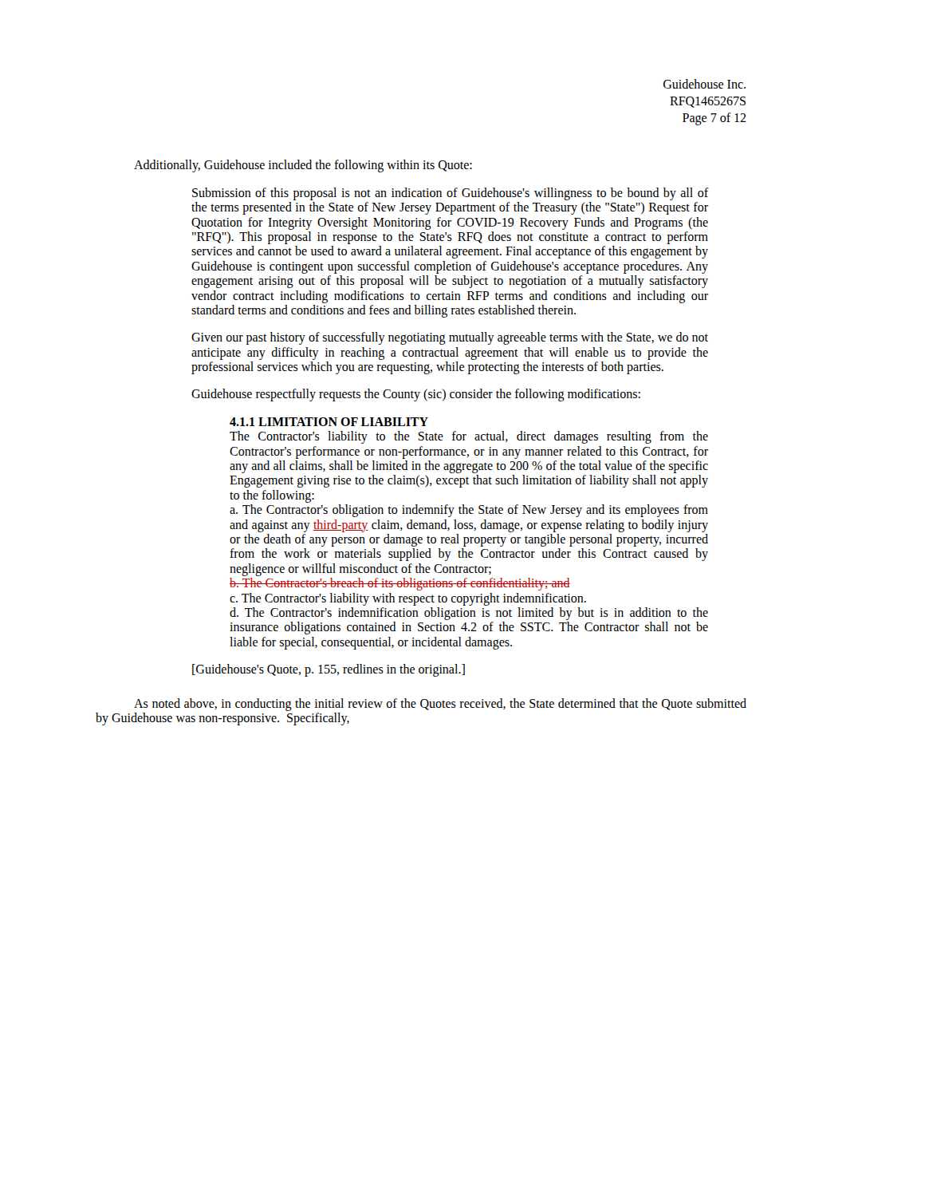Guidehouse Inc.
RFQ1465267S
Page 7 of 12
Additionally, Guidehouse included the following within its Quote:
Submission of this proposal is not an indication of Guidehouse's willingness to be bound by all of the terms presented in the State of New Jersey Department of the Treasury (the "State") Request for Quotation for Integrity Oversight Monitoring for COVID-19 Recovery Funds and Programs (the "RFQ"). This proposal in response to the State's RFQ does not constitute a contract to perform services and cannot be used to award a unilateral agreement. Final acceptance of this engagement by Guidehouse is contingent upon successful completion of Guidehouse's acceptance procedures. Any engagement arising out of this proposal will be subject to negotiation of a mutually satisfactory vendor contract including modifications to certain RFP terms and conditions and including our standard terms and conditions and fees and billing rates established therein.
Given our past history of successfully negotiating mutually agreeable terms with the State, we do not anticipate any difficulty in reaching a contractual agreement that will enable us to provide the professional services which you are requesting, while protecting the interests of both parties.
Guidehouse respectfully requests the County (sic) consider the following modifications:
4.1.1 LIMITATION OF LIABILITY
The Contractor's liability to the State for actual, direct damages resulting from the Contractor's performance or non-performance, or in any manner related to this Contract, for any and all claims, shall be limited in the aggregate to 200 % of the total value of the specific Engagement giving rise to the claim(s), except that such limitation of liability shall not apply to the following:
a. The Contractor's obligation to indemnify the State of New Jersey and its employees from and against any third-party claim, demand, loss, damage, or expense relating to bodily injury or the death of any person or damage to real property or tangible personal property, incurred from the work or materials supplied by the Contractor under this Contract caused by negligence or willful misconduct of the Contractor;
b. The Contractor's breach of its obligations of confidentiality; and
c. The Contractor's liability with respect to copyright indemnification.
d. The Contractor's indemnification obligation is not limited by but is in addition to the insurance obligations contained in Section 4.2 of the SSTC. The Contractor shall not be liable for special, consequential, or incidental damages.
[Guidehouse's Quote, p. 155, redlines in the original.]
As noted above, in conducting the initial review of the Quotes received, the State determined that the Quote submitted by Guidehouse was non-responsive. Specifically,